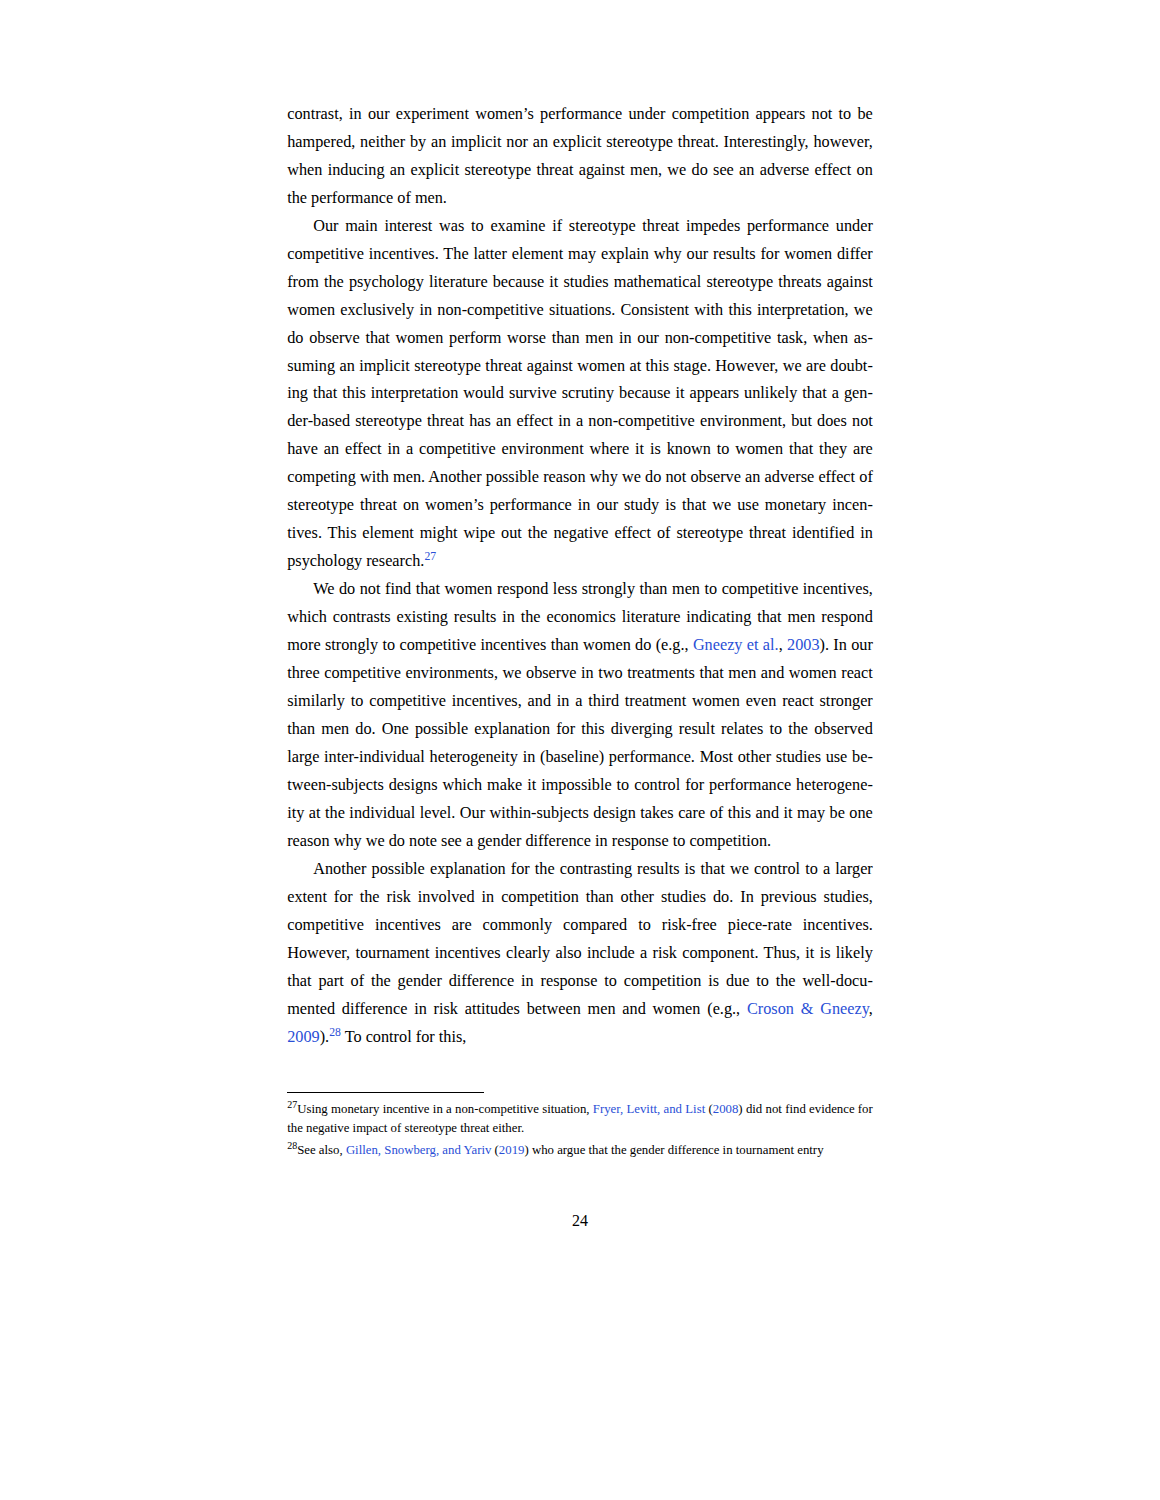contrast, in our experiment women’s performance under competition appears not to be hampered, neither by an implicit nor an explicit stereotype threat. Interestingly, however, when inducing an explicit stereotype threat against men, we do see an adverse effect on the performance of men.
Our main interest was to examine if stereotype threat impedes performance under competitive incentives. The latter element may explain why our results for women differ from the psychology literature because it studies mathematical stereotype threats against women exclusively in non-competitive situations. Consistent with this interpretation, we do observe that women perform worse than men in our non-competitive task, when assuming an implicit stereotype threat against women at this stage. However, we are doubting that this interpretation would survive scrutiny because it appears unlikely that a gender-based stereotype threat has an effect in a non-competitive environment, but does not have an effect in a competitive environment where it is known to women that they are competing with men. Another possible reason why we do not observe an adverse effect of stereotype threat on women’s performance in our study is that we use monetary incentives. This element might wipe out the negative effect of stereotype threat identified in psychology research.27
We do not find that women respond less strongly than men to competitive incentives, which contrasts existing results in the economics literature indicating that men respond more strongly to competitive incentives than women do (e.g., Gneezy et al., 2003). In our three competitive environments, we observe in two treatments that men and women react similarly to competitive incentives, and in a third treatment women even react stronger than men do. One possible explanation for this diverging result relates to the observed large inter-individual heterogeneity in (baseline) performance. Most other studies use between-subjects designs which make it impossible to control for performance heterogeneity at the individual level. Our within-subjects design takes care of this and it may be one reason why we do note see a gender difference in response to competition.
Another possible explanation for the contrasting results is that we control to a larger extent for the risk involved in competition than other studies do. In previous studies, competitive incentives are commonly compared to risk-free piece-rate incentives. However, tournament incentives clearly also include a risk component. Thus, it is likely that part of the gender difference in response to competition is due to the well-documented difference in risk attitudes between men and women (e.g., Croson & Gneezy, 2009).28 To control for this,
27 Using monetary incentive in a non-competitive situation, Fryer, Levitt, and List (2008) did not find evidence for the negative impact of stereotype threat either.
28 See also, Gillen, Snowberg, and Yariv (2019) who argue that the gender difference in tournament entry
24